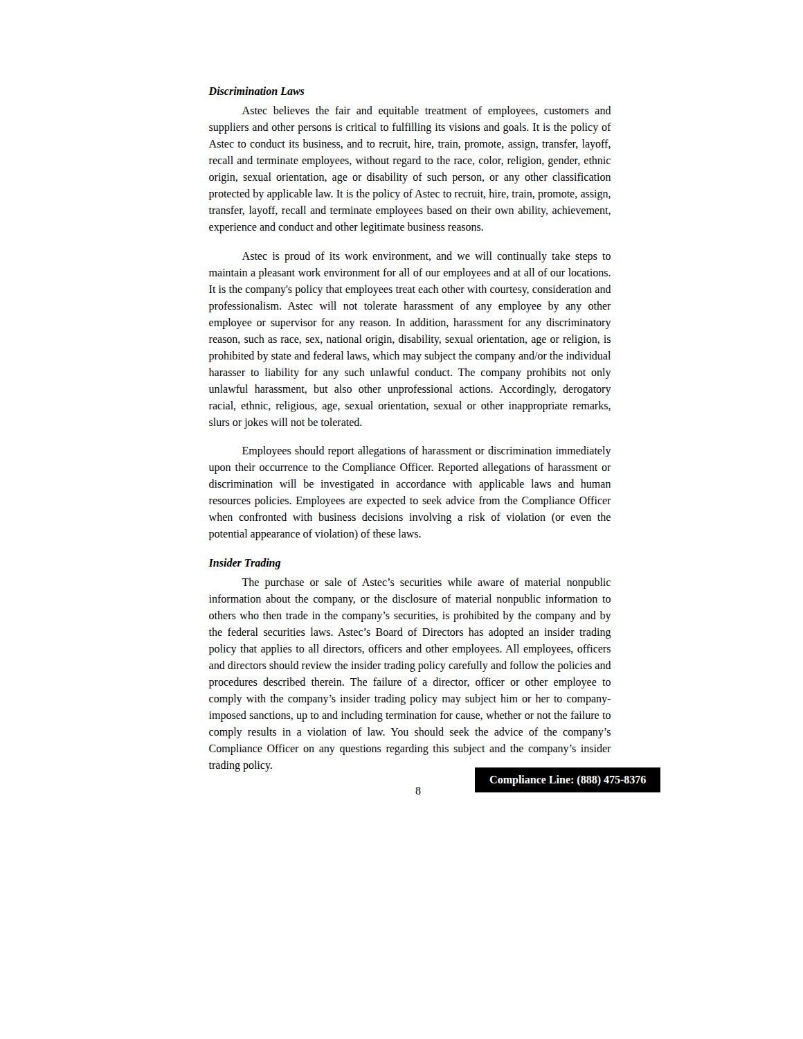Discrimination Laws
Astec believes the fair and equitable treatment of employees, customers and suppliers and other persons is critical to fulfilling its visions and goals. It is the policy of Astec to conduct its business, and to recruit, hire, train, promote, assign, transfer, layoff, recall and terminate employees, without regard to the race, color, religion, gender, ethnic origin, sexual orientation, age or disability of such person, or any other classification protected by applicable law. It is the policy of Astec to recruit, hire, train, promote, assign, transfer, layoff, recall and terminate employees based on their own ability, achievement, experience and conduct and other legitimate business reasons.
Astec is proud of its work environment, and we will continually take steps to maintain a pleasant work environment for all of our employees and at all of our locations. It is the company's policy that employees treat each other with courtesy, consideration and professionalism. Astec will not tolerate harassment of any employee by any other employee or supervisor for any reason. In addition, harassment for any discriminatory reason, such as race, sex, national origin, disability, sexual orientation, age or religion, is prohibited by state and federal laws, which may subject the company and/or the individual harasser to liability for any such unlawful conduct. The company prohibits not only unlawful harassment, but also other unprofessional actions. Accordingly, derogatory racial, ethnic, religious, age, sexual orientation, sexual or other inappropriate remarks, slurs or jokes will not be tolerated.
Employees should report allegations of harassment or discrimination immediately upon their occurrence to the Compliance Officer. Reported allegations of harassment or discrimination will be investigated in accordance with applicable laws and human resources policies. Employees are expected to seek advice from the Compliance Officer when confronted with business decisions involving a risk of violation (or even the potential appearance of violation) of these laws.
Insider Trading
The purchase or sale of Astec’s securities while aware of material nonpublic information about the company, or the disclosure of material nonpublic information to others who then trade in the company’s securities, is prohibited by the company and by the federal securities laws. Astec’s Board of Directors has adopted an insider trading policy that applies to all directors, officers and other employees. All employees, officers and directors should review the insider trading policy carefully and follow the policies and procedures described therein. The failure of a director, officer or other employee to comply with the company’s insider trading policy may subject him or her to company- imposed sanctions, up to and including termination for cause, whether or not the failure to comply results in a violation of law. You should seek the advice of the company’s Compliance Officer on any questions regarding this subject and the company’s insider trading policy.
8
Compliance Line: (888) 475-8376